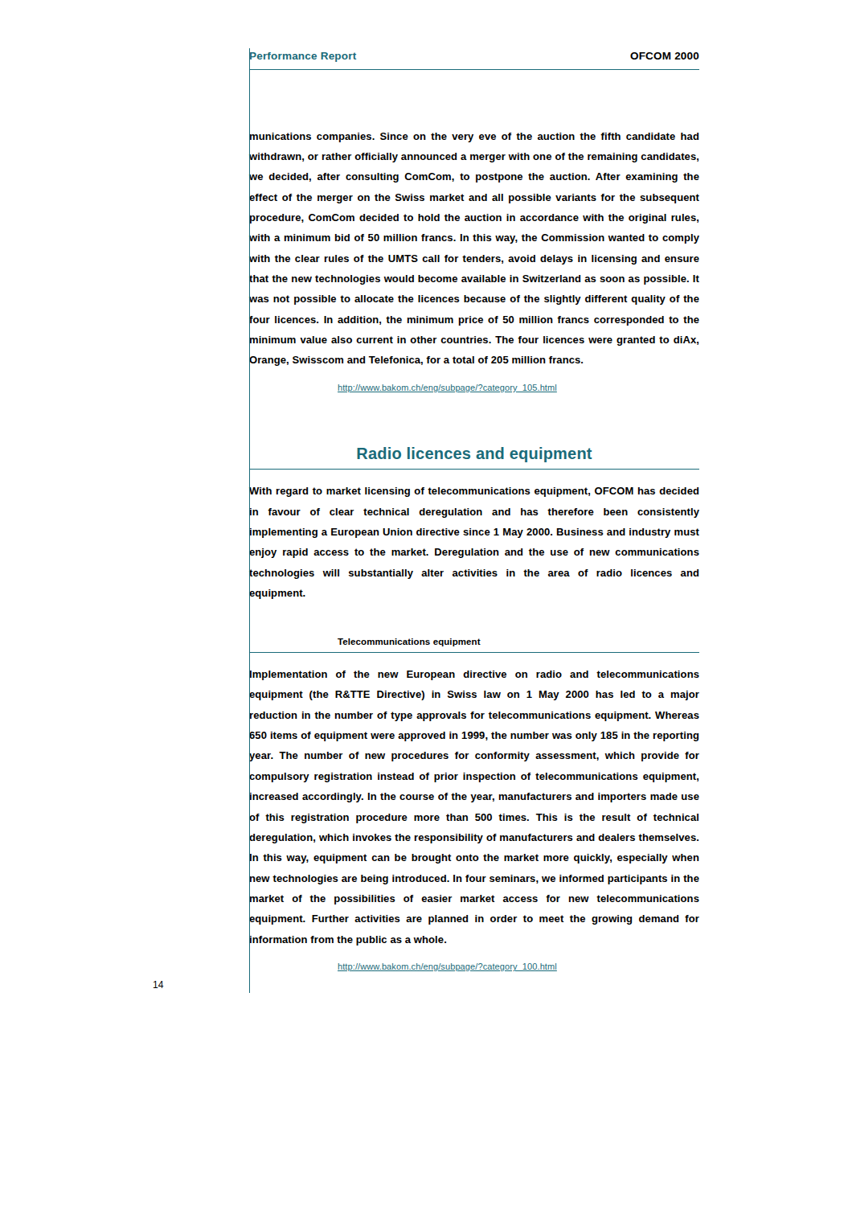Performance Report
OFCOM 2000
munications companies. Since on the very eve of the auction the fifth candidate had withdrawn, or rather officially announced a merger with one of the remaining candidates, we decided, after consulting ComCom, to postpone the auction. After examining the effect of the merger on the Swiss market and all possible variants for the subsequent procedure, ComCom decided to hold the auction in accordance with the original rules, with a minimum bid of 50 million francs. In this way, the Commission wanted to comply with the clear rules of the UMTS call for tenders, avoid delays in licensing and ensure that the new technologies would become available in Switzerland as soon as possible. It was not possible to allocate the licences because of the slightly different quality of the four licences. In addition, the minimum price of 50 million francs corresponded to the minimum value also current in other countries. The four licences were granted to diAx, Orange, Swisscom and Telefonica, for a total of 205 million francs.
http://www.bakom.ch/eng/subpage/?category_105.html
Radio licences and equipment
With regard to market licensing of telecommunications equipment, OFCOM has decided in favour of clear technical deregulation and has therefore been consistently implementing a European Union directive since 1 May 2000. Business and industry must enjoy rapid access to the market. Deregulation and the use of new communications technologies will substantially alter activities in the area of radio licences and equipment.
Telecommunications equipment
Implementation of the new European directive on radio and telecommunications equipment (the R&TTE Directive) in Swiss law on 1 May 2000 has led to a major reduction in the number of type approvals for telecommunications equipment. Whereas 650 items of equipment were approved in 1999, the number was only 185 in the reporting year. The number of new procedures for conformity assessment, which provide for compulsory registration instead of prior inspection of telecommunications equipment, increased accordingly. In the course of the year, manufacturers and importers made use of this registration procedure more than 500 times. This is the result of technical deregulation, which invokes the responsibility of manufacturers and dealers themselves. In this way, equipment can be brought onto the market more quickly, especially when new technologies are being introduced. In four seminars, we informed participants in the market of the possibilities of easier market access for new telecommunications equipment. Further activities are planned in order to meet the growing demand for information from the public as a whole.
http://www.bakom.ch/eng/subpage/?category_100.html
14